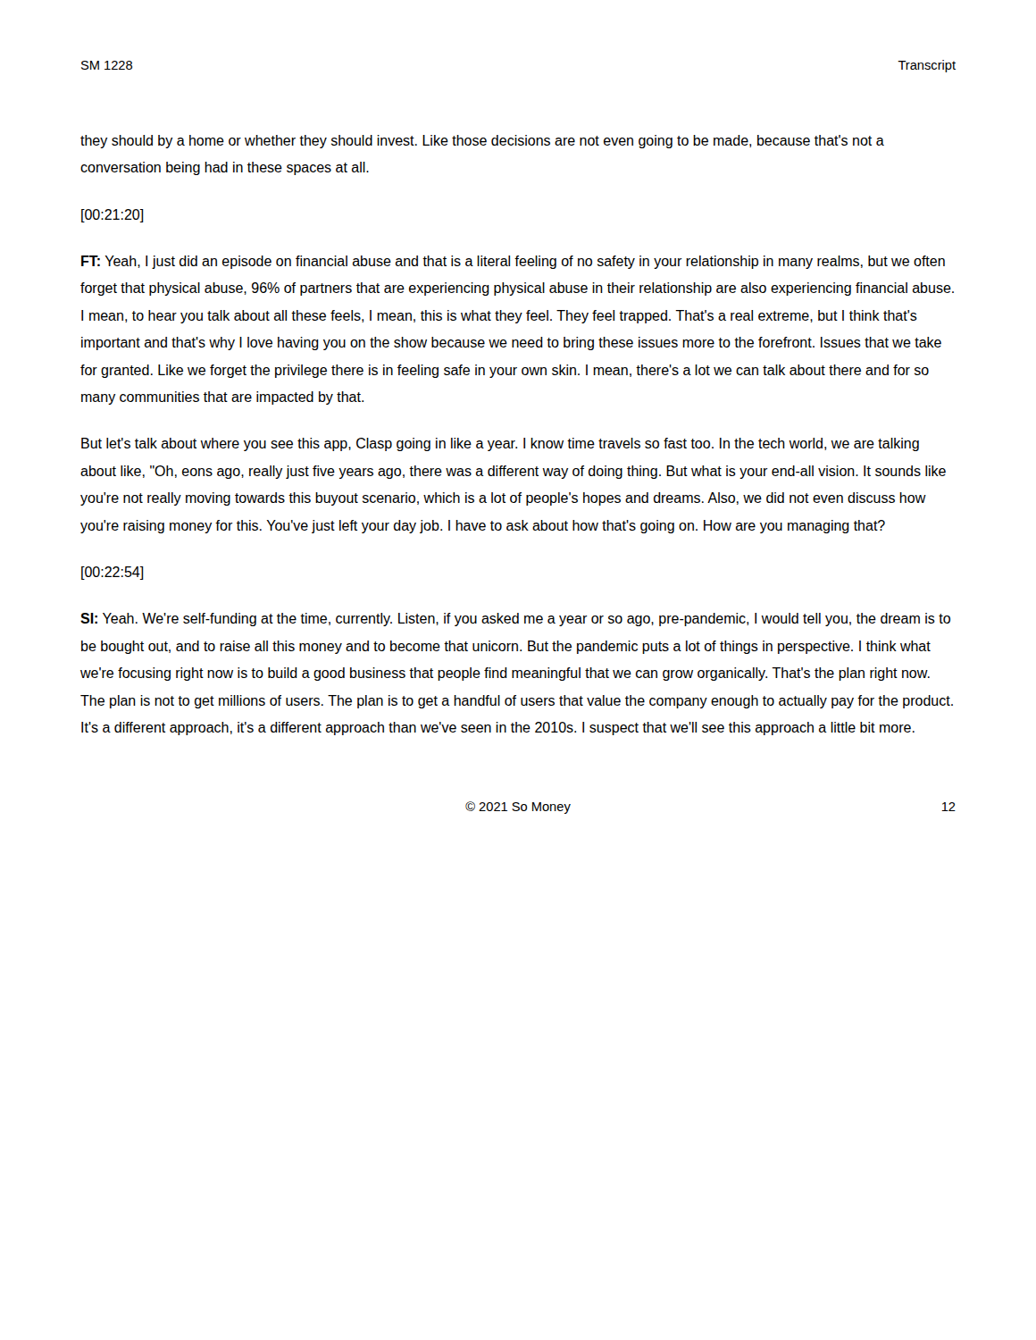SM 1228 Transcript
they should by a home or whether they should invest. Like those decisions are not even going to be made, because that's not a conversation being had in these spaces at all.
[00:21:20]
FT: Yeah, I just did an episode on financial abuse and that is a literal feeling of no safety in your relationship in many realms, but we often forget that physical abuse, 96% of partners that are experiencing physical abuse in their relationship are also experiencing financial abuse. I mean, to hear you talk about all these feels, I mean, this is what they feel. They feel trapped. That's a real extreme, but I think that's important and that's why I love having you on the show because we need to bring these issues more to the forefront. Issues that we take for granted. Like we forget the privilege there is in feeling safe in your own skin. I mean, there's a lot we can talk about there and for so many communities that are impacted by that.
But let's talk about where you see this app, Clasp going in like a year. I know time travels so fast too. In the tech world, we are talking about like, "Oh, eons ago, really just five years ago, there was a different way of doing thing. But what is your end-all vision. It sounds like you're not really moving towards this buyout scenario, which is a lot of people's hopes and dreams. Also, we did not even discuss how you're raising money for this. You've just left your day job. I have to ask about how that's going on. How are you managing that?
[00:22:54]
SI: Yeah. We're self-funding at the time, currently. Listen, if you asked me a year or so ago, pre-pandemic, I would tell you, the dream is to be bought out, and to raise all this money and to become that unicorn. But the pandemic puts a lot of things in perspective. I think what we're focusing right now is to build a good business that people find meaningful that we can grow organically. That's the plan right now. The plan is not to get millions of users. The plan is to get a handful of users that value the company enough to actually pay for the product. It's a different approach, it's a different approach than we've seen in the 2010s. I suspect that we'll see this approach a little bit more.
© 2021 So Money 12